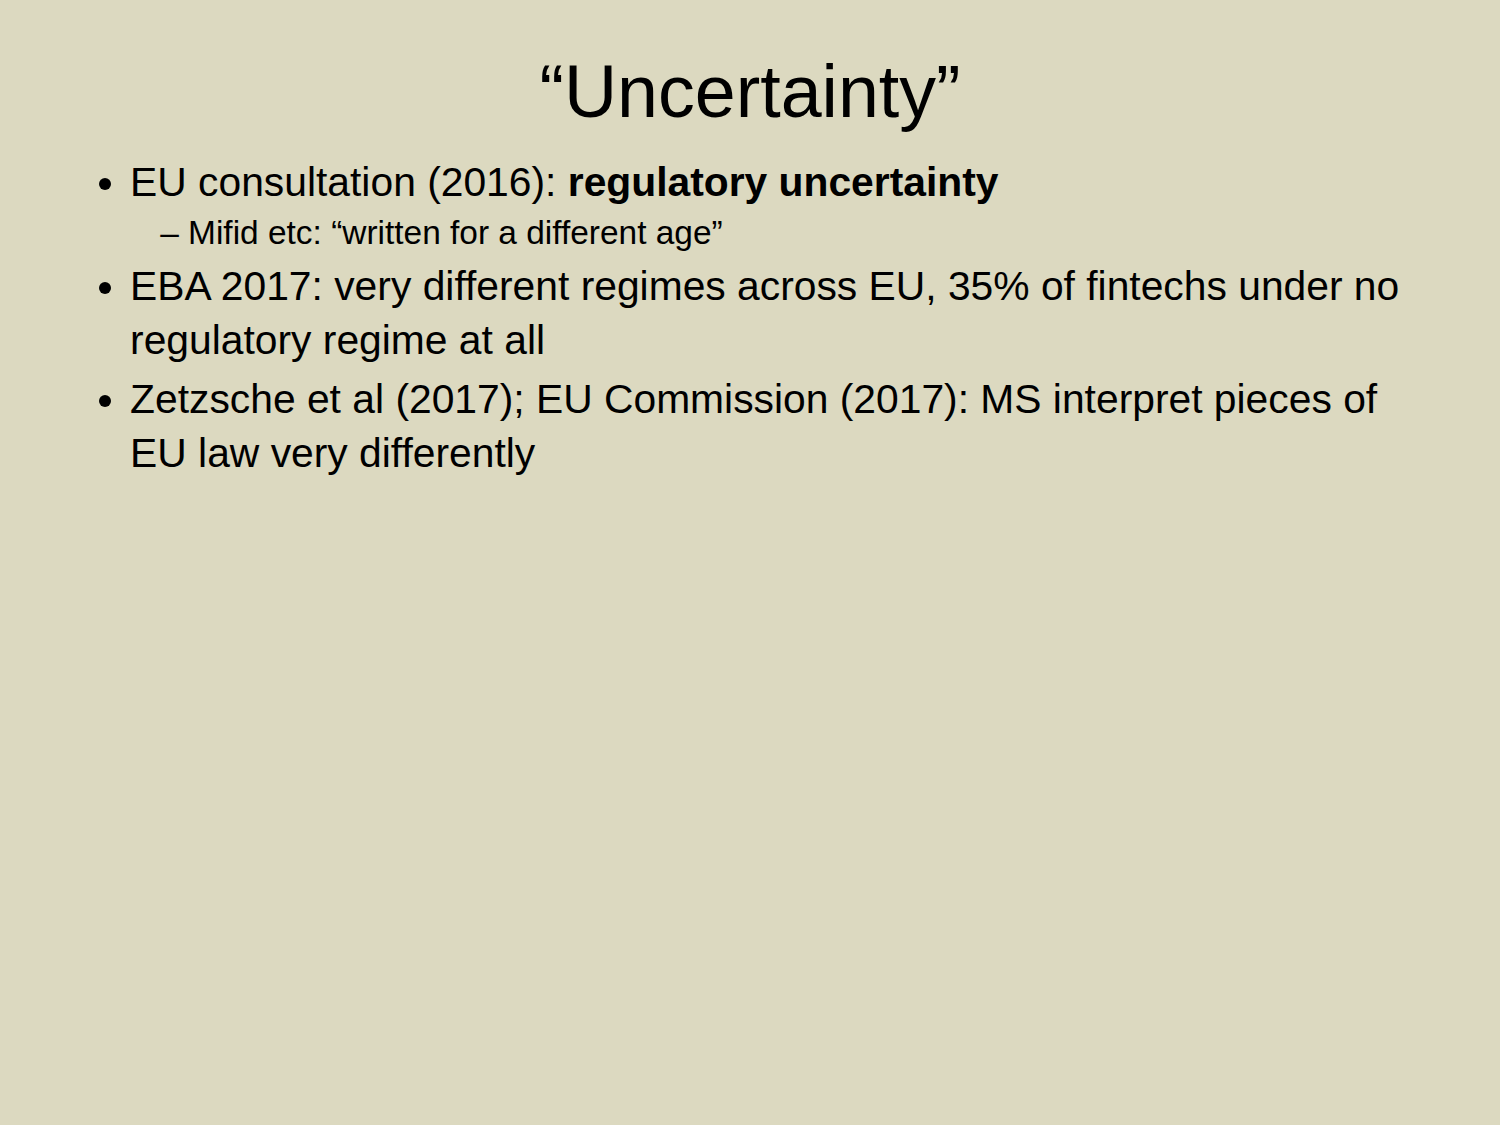“Uncertainty”
EU consultation (2016): regulatory uncertainty
Mifid etc: “written for a different age”
EBA 2017: very different regimes across EU, 35% of fintechs under no regulatory regime at all
Zetzsche et al (2017); EU Commission (2017): MS interpret pieces of EU law very differently